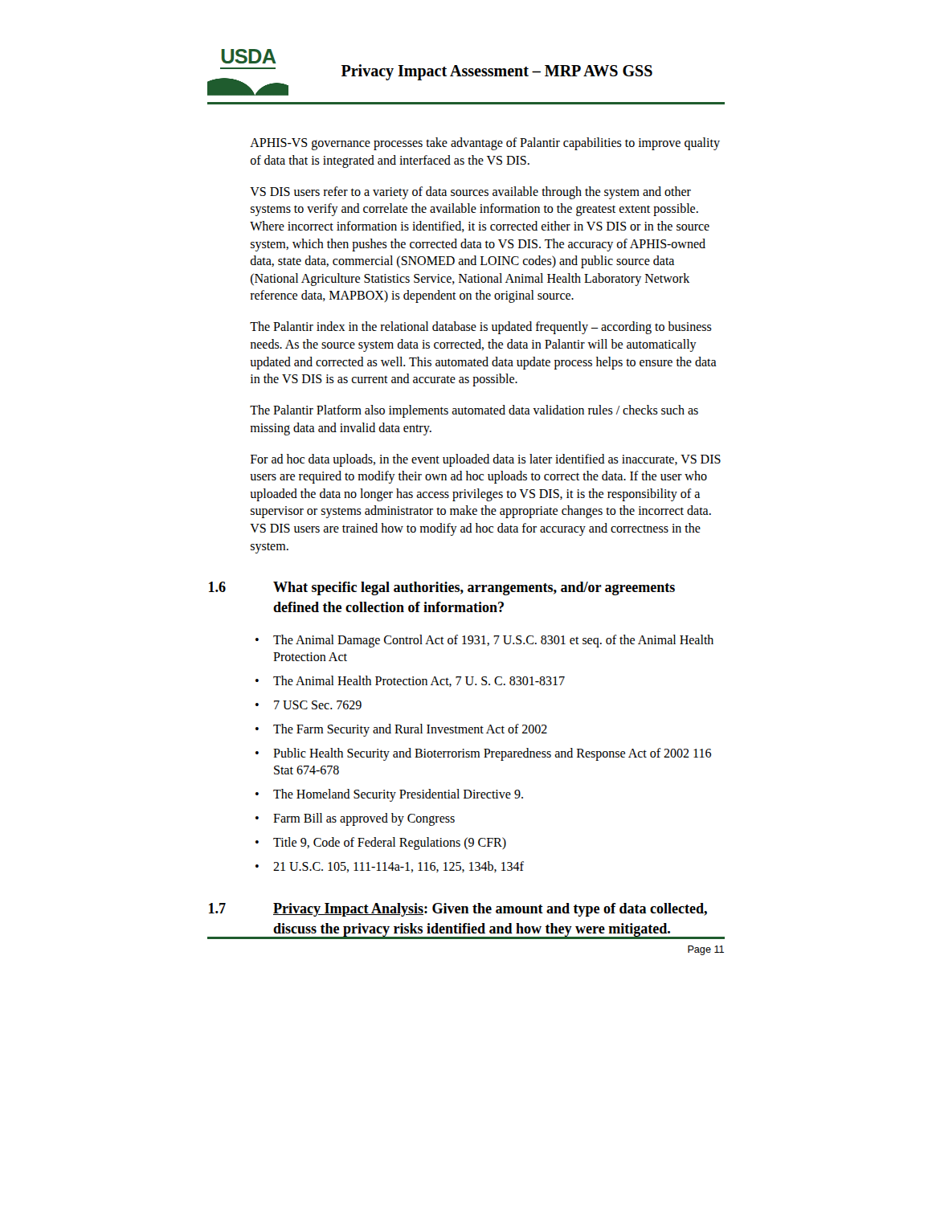USDA
Privacy Impact Assessment – MRP AWS GSS
APHIS-VS governance processes take advantage of Palantir capabilities to improve quality of data that is integrated and interfaced as the VS DIS.
VS DIS users refer to a variety of data sources available through the system and other systems to verify and correlate the available information to the greatest extent possible. Where incorrect information is identified, it is corrected either in VS DIS or in the source system, which then pushes the corrected data to VS DIS. The accuracy of APHIS-owned data, state data, commercial (SNOMED and LOINC codes) and public source data (National Agriculture Statistics Service, National Animal Health Laboratory Network reference data, MAPBOX) is dependent on the original source.
The Palantir index in the relational database is updated frequently – according to business needs. As the source system data is corrected, the data in Palantir will be automatically updated and corrected as well. This automated data update process helps to ensure the data in the VS DIS is as current and accurate as possible.
The Palantir Platform also implements automated data validation rules / checks such as missing data and invalid data entry.
For ad hoc data uploads, in the event uploaded data is later identified as inaccurate, VS DIS users are required to modify their own ad hoc uploads to correct the data. If the user who uploaded the data no longer has access privileges to VS DIS, it is the responsibility of a supervisor or systems administrator to make the appropriate changes to the incorrect data. VS DIS users are trained how to modify ad hoc data for accuracy and correctness in the system.
1.6 What specific legal authorities, arrangements, and/or agreements defined the collection of information?
The Animal Damage Control Act of 1931, 7 U.S.C. 8301 et seq. of the Animal Health Protection Act
The Animal Health Protection Act, 7 U. S. C. 8301-8317
7 USC Sec. 7629
The Farm Security and Rural Investment Act of 2002
Public Health Security and Bioterrorism Preparedness and Response Act of 2002 116 Stat 674-678
The Homeland Security Presidential Directive 9.
Farm Bill as approved by Congress
Title 9, Code of Federal Regulations (9 CFR)
21 U.S.C. 105, 111-114a-1, 116, 125, 134b, 134f
1.7 Privacy Impact Analysis: Given the amount and type of data collected, discuss the privacy risks identified and how they were mitigated.
Page 11